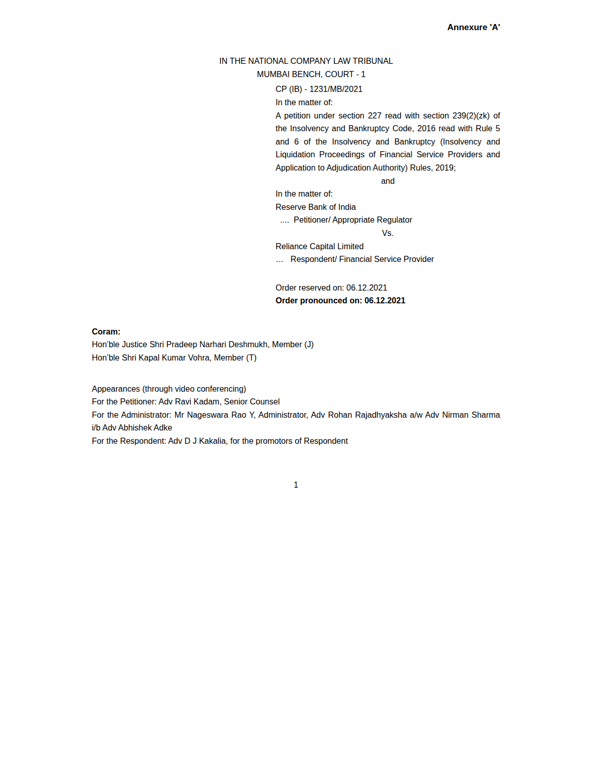Annexure 'A'
IN THE NATIONAL COMPANY LAW TRIBUNAL
MUMBAI BENCH, COURT - 1
CP (IB) - 1231/MB/2021
In the matter of:
A petition under section 227 read with section 239(2)(zk) of the Insolvency and Bankruptcy Code, 2016 read with Rule 5 and 6 of the Insolvency and Bankruptcy (Insolvency and Liquidation Proceedings of Financial Service Providers and Application to Adjudication Authority) Rules, 2019;
and
In the matter of:
Reserve Bank of India
.... Petitioner/ Appropriate Regulator
Vs.
Reliance Capital Limited
… Respondent/ Financial Service Provider
Order reserved on: 06.12.2021
Order pronounced on: 06.12.2021
Coram:
Hon’ble Justice Shri Pradeep Narhari Deshmukh, Member (J)
Hon’ble Shri Kapal Kumar Vohra, Member (T)
Appearances (through video conferencing)
For the Petitioner: Adv Ravi Kadam, Senior Counsel
For the Administrator: Mr Nageswara Rao Y, Administrator, Adv Rohan Rajadhyaksha a/w Adv Nirman Sharma i/b Adv Abhishek Adke
For the Respondent: Adv D J Kakalia, for the promotors of Respondent
1